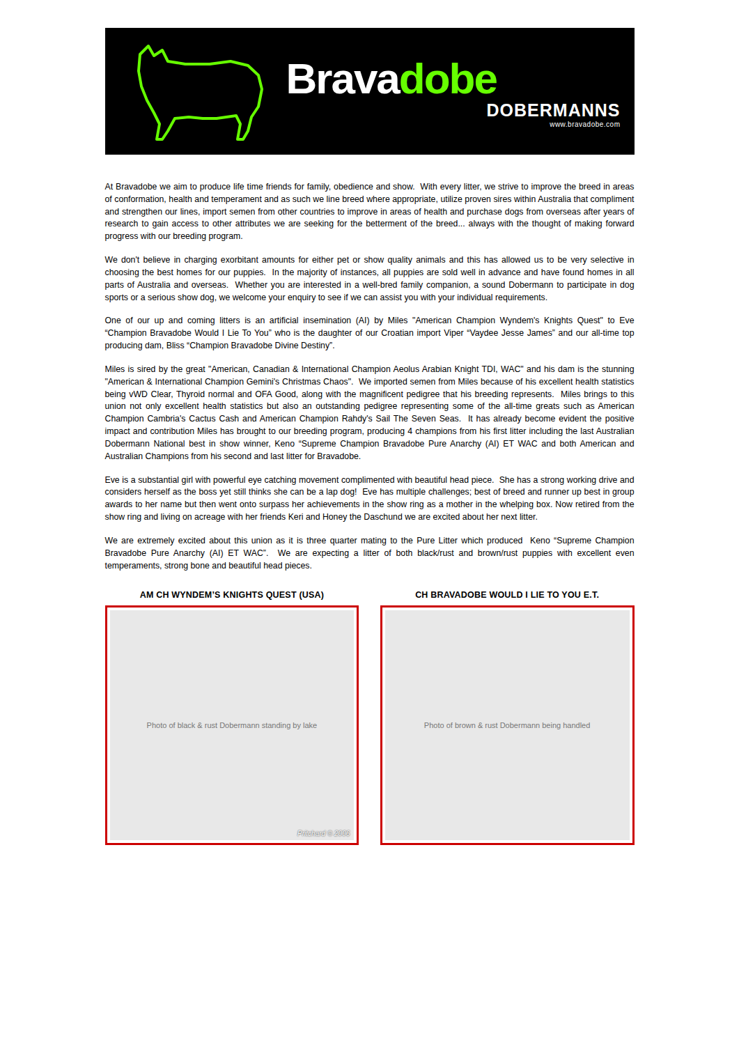Brava dobe
DOBERMANNS
www.bravadobe.com
At Bravadobe we aim to produce life time friends for family, obedience and show. With every litter, we strive to improve the breed in areas of conformation, health and temperament and as such we line breed where appropriate, utilize proven sires within Australia that compliment and strengthen our lines, import semen from other countries to improve in areas of health and purchase dogs from overseas after years of research to gain access to other attributes we are seeking for the betterment of the breed... always with the thought of making forward progress with our breeding program.
We don't believe in charging exorbitant amounts for either pet or show quality animals and this has allowed us to be very selective in choosing the best homes for our puppies. In the majority of instances, all puppies are sold well in advance and have found homes in all parts of Australia and overseas. Whether you are interested in a well-bred family companion, a sound Dobermann to participate in dog sports or a serious show dog, we welcome your enquiry to see if we can assist you with your individual requirements.
One of our up and coming litters is an artificial insemination (AI) by Miles "American Champion Wyndem's Knights Quest" to Eve “Champion Bravadobe Would I Lie To You” who is the daughter of our Croatian import Viper “Vaydee Jesse James” and our all-time top producing dam, Bliss “Champion Bravadobe Divine Destiny”.
Miles is sired by the great "American, Canadian & International Champion Aeolus Arabian Knight TDI, WAC" and his dam is the stunning "American & International Champion Gemini's Christmas Chaos". We imported semen from Miles because of his excellent health statistics being vWD Clear, Thyroid normal and OFA Good, along with the magnificent pedigree that his breeding represents. Miles brings to this union not only excellent health statistics but also an outstanding pedigree representing some of the all-time greats such as American Champion Cambria's Cactus Cash and American Champion Rahdy's Sail The Seven Seas. It has already become evident the positive impact and contribution Miles has brought to our breeding program, producing 4 champions from his first litter including the last Australian Dobermann National best in show winner, Keno “Supreme Champion Bravadobe Pure Anarchy (AI) ET WAC and both American and Australian Champions from his second and last litter for Bravadobe.
Eve is a substantial girl with powerful eye catching movement complimented with beautiful head piece. She has a strong working drive and considers herself as the boss yet still thinks she can be a lap dog! Eve has multiple challenges; best of breed and runner up best in group awards to her name but then went onto surpass her achievements in the show ring as a mother in the whelping box. Now retired from the show ring and living on acreage with her friends Keri and Honey the Daschund we are excited about her next litter.
We are extremely excited about this union as it is three quarter mating to the Pure Litter which produced Keno “Supreme Champion Bravadobe Pure Anarchy (AI) ET WAC”. We are expecting a litter of both black/rust and brown/rust puppies with excellent even temperaments, strong bone and beautiful head pieces.
AM CH WYNDEM’S KNIGHTS QUEST (USA)
Photo of black & rust Dobermann standing by lake Pritchard © 2006
CH BRAVADOBE WOULD I LIE TO YOU E.T.
Photo of brown & rust Dobermann being handled